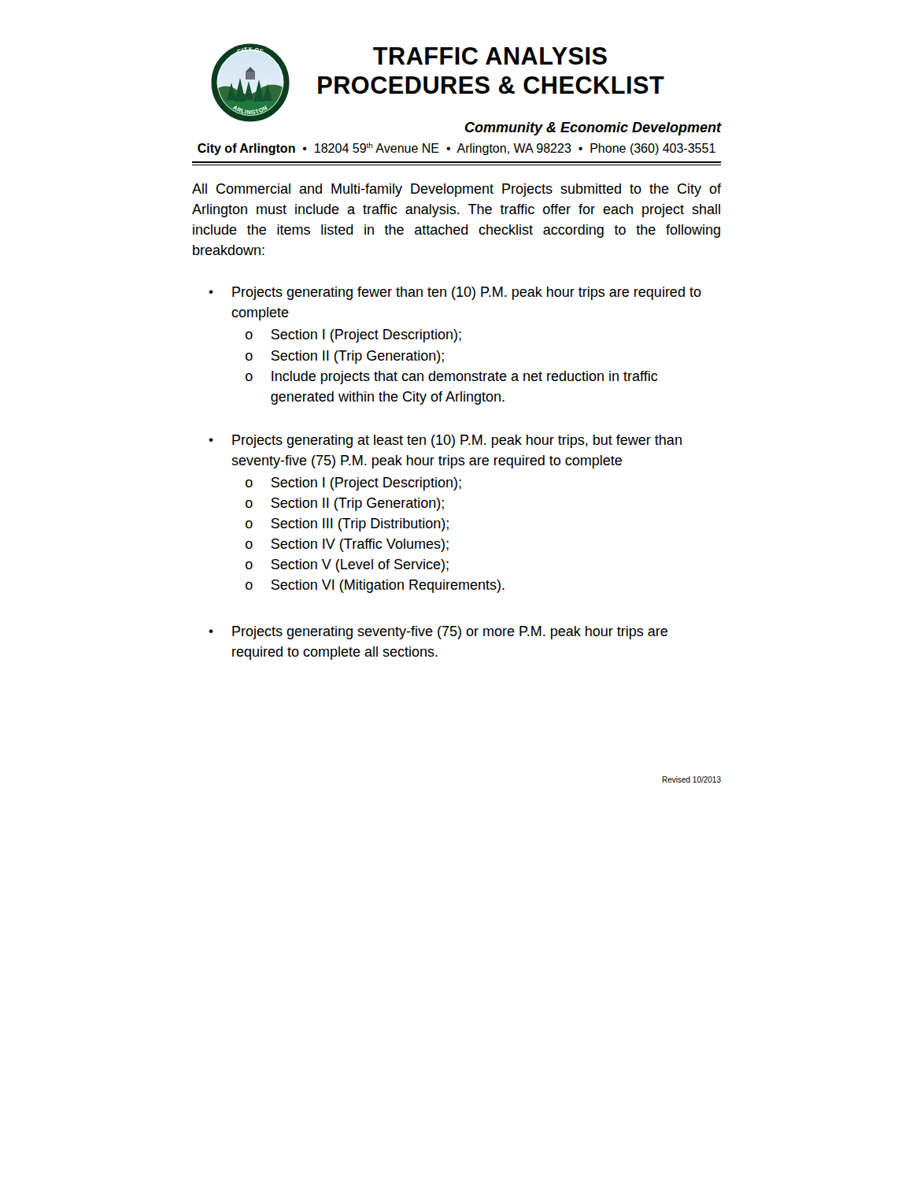CITY OF ARLINGTON
TRAFFIC ANALYSISPROCEDURES & CHECKLIST
Community & Economic Development
City of Arlington • 18204 59th Avenue NE • Arlington, WA 98223 • Phone (360) 403-3551
All Commercial and Multi-family Development Projects submitted to the City of Arlington must include a traffic analysis. The traffic offer for each project shall include the items listed in the attached checklist according to the following breakdown:
• Projects generating fewer than ten (10) P.M. peak hour trips are required to complete
oSection I (Project Description);
oSection II (Trip Generation);
oInclude projects that can demonstrate a net reduction in traffic generated within the City of Arlington.
• Projects generating at least ten (10) P.M. peak hour trips, but fewer than seventy-five (75) P.M. peak hour trips are required to complete
oSection I (Project Description);
oSection II (Trip Generation);
oSection III (Trip Distribution);
oSection IV (Traffic Volumes);
oSection V (Level of Service);
oSection VI (Mitigation Requirements).
• Projects generating seventy-five (75) or more P.M. peak hour trips are required to complete all sections.
Revised 10/2013